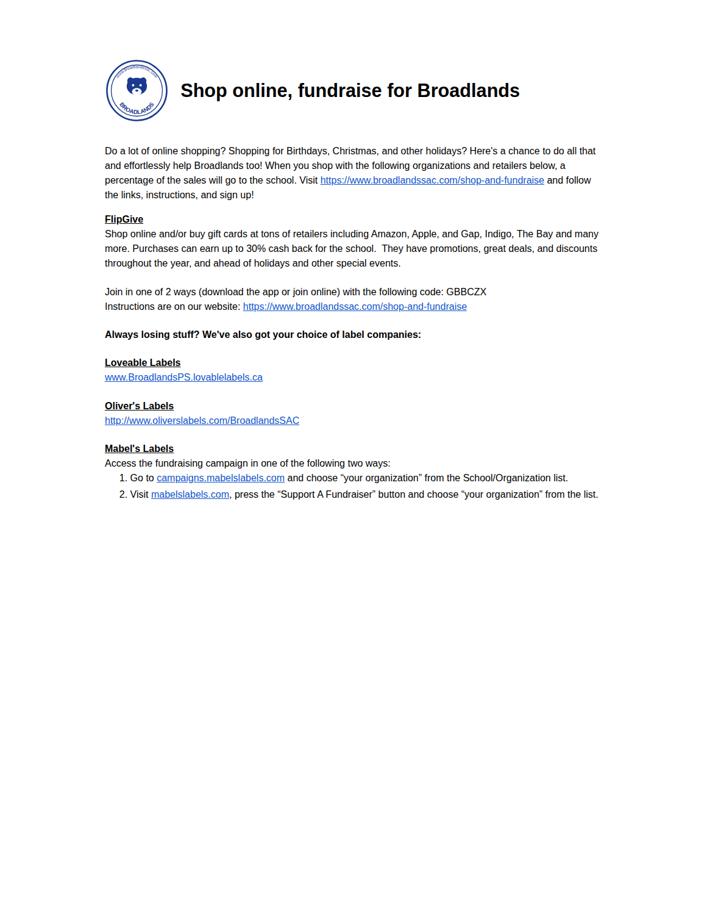www.broadlandssac.com BROADLANDS
Shop online, fundraise for Broadlands
Do a lot of online shopping? Shopping for Birthdays, Christmas, and other holidays? Here's a chance to do all that and effortlessly help Broadlands too! When you shop with the following organizations and retailers below, a percentage of the sales will go to the school. Visit https://www.broadlandssac.com/shop-and-fundraise and follow the links, instructions, and sign up!
FlipGive
Shop online and/or buy gift cards at tons of retailers including Amazon, Apple, and Gap, Indigo, The Bay and many more. Purchases can earn up to 30% cash back for the school. They have promotions, great deals, and discounts throughout the year, and ahead of holidays and other special events.
Join in one of 2 ways (download the app or join online) with the following code: GBBCZX
Instructions are on our website: https://www.broadlandssac.com/shop-and-fundraise
Always losing stuff? We've also got your choice of label companies:
Loveable Labels
www.BroadlandsPS.lovablelabels.ca
Oliver's Labels
http://www.oliverslabels.com/BroadlandsSAC
Mabel's Labels
Access the fundraising campaign in one of the following two ways:
Go to campaigns.mabelslabels.com and choose “your organization” from the School/Organization list.
Visit mabelslabels.com, press the “Support A Fundraiser” button and choose “your organization” from the list.